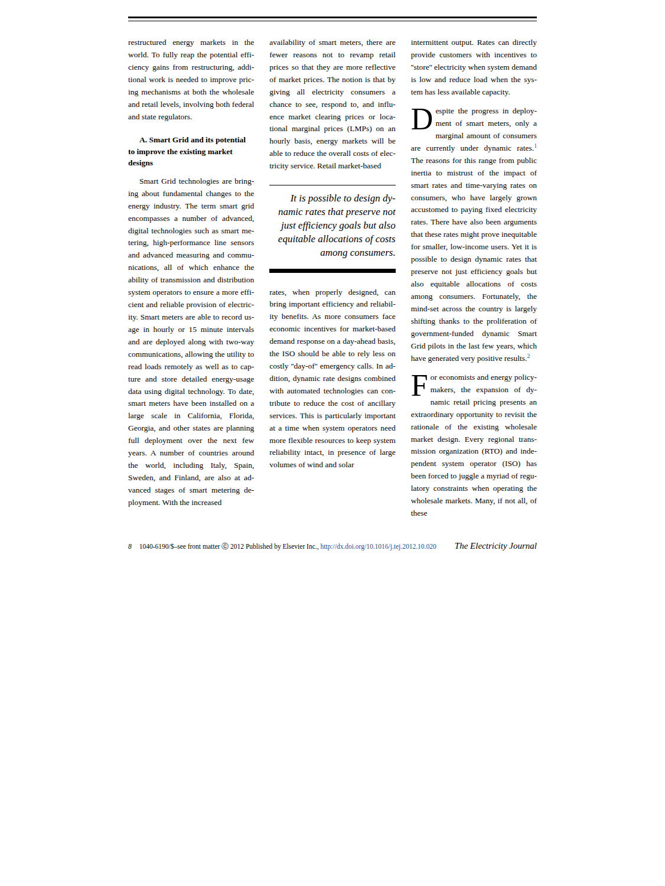restructured energy markets in the world. To fully reap the potential efficiency gains from restructuring, additional work is needed to improve pricing mechanisms at both the wholesale and retail levels, involving both federal and state regulators.
A. Smart Grid and its potential to improve the existing market designs
Smart Grid technologies are bringing about fundamental changes to the energy industry. The term smart grid encompasses a number of advanced, digital technologies such as smart metering, high-performance line sensors and advanced measuring and communications, all of which enhance the ability of transmission and distribution system operators to ensure a more efficient and reliable provision of electricity. Smart meters are able to record usage in hourly or 15 minute intervals and are deployed along with two-way communications, allowing the utility to read loads remotely as well as to capture and store detailed energy-usage data using digital technology. To date, smart meters have been installed on a large scale in California, Florida, Georgia, and other states are planning full deployment over the next few years. A number of countries around the world, including Italy, Spain, Sweden, and Finland, are also at advanced stages of smart metering deployment. With the increased
availability of smart meters, there are fewer reasons not to revamp retail prices so that they are more reflective of market prices. The notion is that by giving all electricity consumers a chance to see, respond to, and influence market clearing prices or locational marginal prices (LMPs) on an hourly basis, energy markets will be able to reduce the overall costs of electricity service. Retail market-based
It is possible to design dynamic rates that preserve not just efficiency goals but also equitable allocations of costs among consumers.
rates, when properly designed, can bring important efficiency and reliability benefits. As more consumers face economic incentives for market-based demand response on a day-ahead basis, the ISO should be able to rely less on costly ''day-of'' emergency calls. In addition, dynamic rate designs combined with automated technologies can contribute to reduce the cost of ancillary services. This is particularly important at a time when system operators need more flexible resources to keep system reliability intact, in presence of large volumes of wind and solar
intermittent output. Rates can directly provide customers with incentives to ''store'' electricity when system demand is low and reduce load when the system has less available capacity.
Despite the progress in deployment of smart meters, only a marginal amount of consumers are currently under dynamic rates.1 The reasons for this range from public inertia to mistrust of the impact of smart rates and time-varying rates on consumers, who have largely grown accustomed to paying fixed electricity rates. There have also been arguments that these rates might prove inequitable for smaller, low-income users. Yet it is possible to design dynamic rates that preserve not just efficiency goals but also equitable allocations of costs among consumers. Fortunately, the mind-set across the country is largely shifting thanks to the proliferation of government-funded dynamic Smart Grid pilots in the last few years, which have generated very positive results.2
For economists and energy policymakers, the expansion of dynamic retail pricing presents an extraordinary opportunity to revisit the rationale of the existing wholesale market design. Every regional transmission organization (RTO) and independent system operator (ISO) has been forced to juggle a myriad of regulatory constraints when operating the wholesale markets. Many, if not all, of these
8 1040-6190/$–see front matter ⓒ 2012 Published by Elsevier Inc., http://dx.doi.org/10.1016/j.tej.2012.10.020
The Electricity Journal